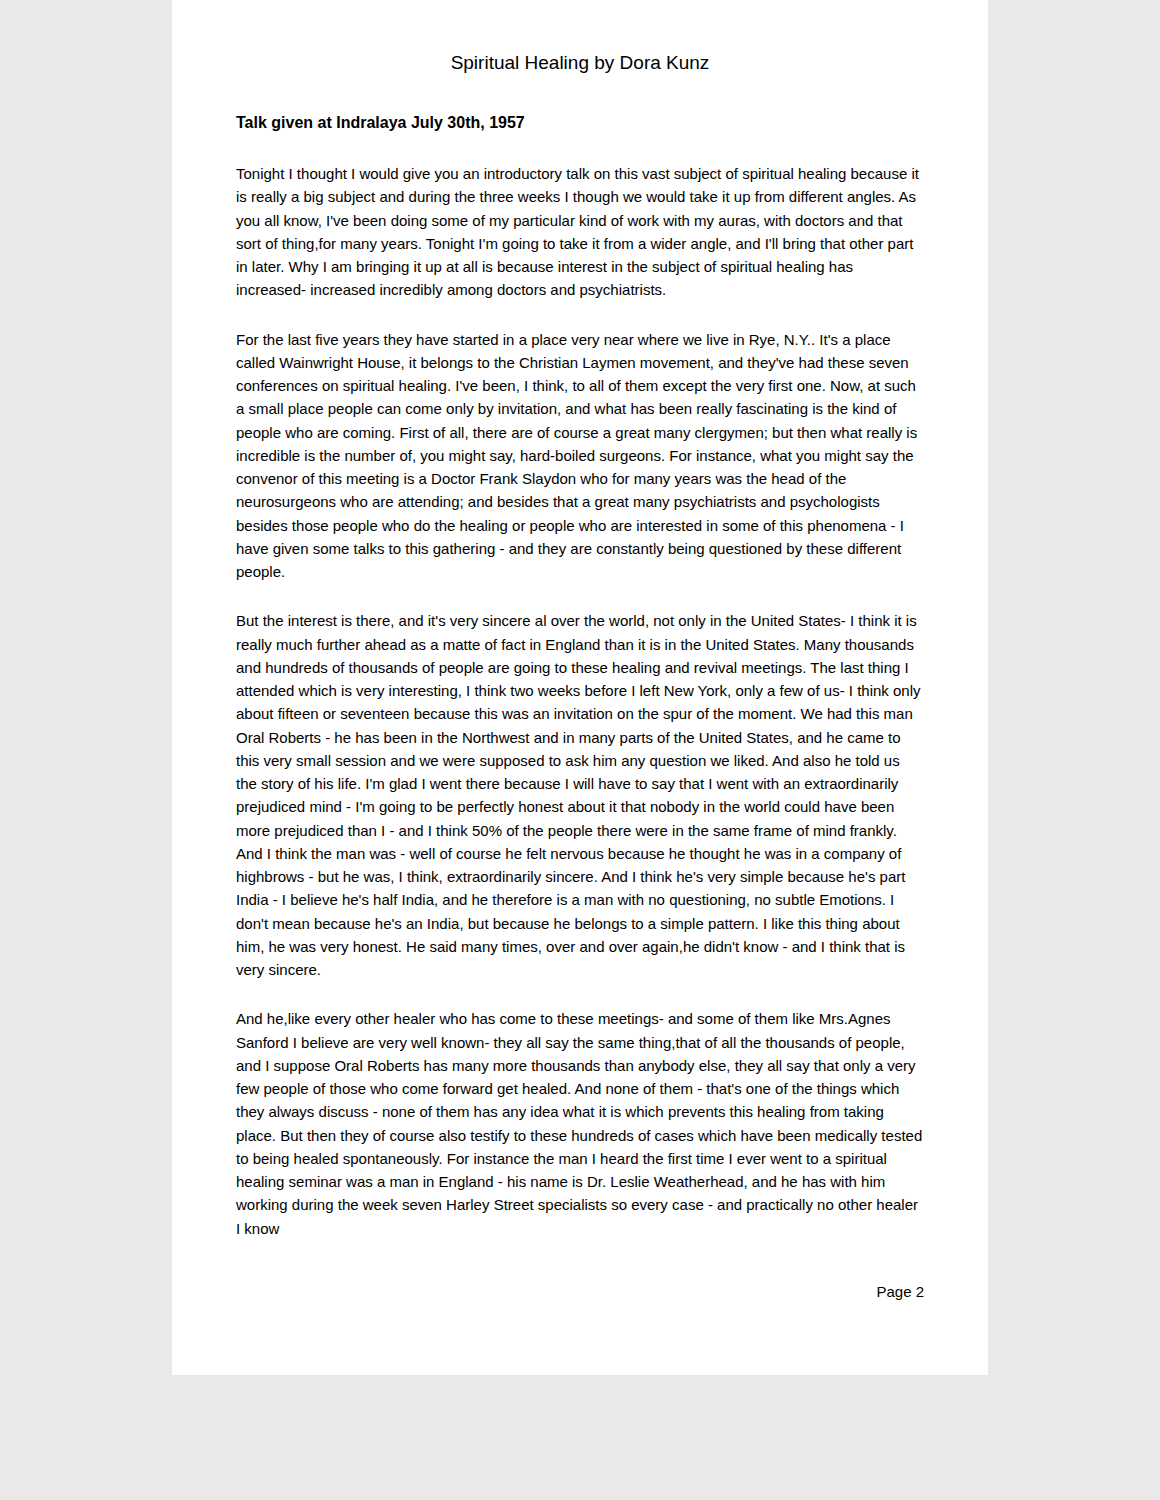Spiritual Healing by Dora Kunz
Talk given at Indralaya July 30th, 1957
Tonight I thought I would give you an introductory talk on this vast subject of spiritual healing because it is really a big subject and during the three weeks I though we would take it up from different angles. As you all know, I've been doing some of my particular kind of work with my auras, with doctors and that sort of thing,for many years. Tonight I'm going to take it from a wider angle, and I'll bring that other part in later. Why I am bringing it up at all is because interest in the subject of spiritual healing has increased- increased incredibly among doctors and psychiatrists.
For the last five years they have started in a place very near where we live in Rye, N.Y.. It's a place called Wainwright House, it belongs to the Christian Laymen movement, and they've had these seven conferences on spiritual healing. I've been, I think, to all of them except the very first one. Now, at such a small place people can come only by invitation, and what has been really fascinating is the kind of people who are coming. First of all, there are of course a great many clergymen; but then what really is incredible is the number of, you might say, hard-boiled surgeons. For instance, what you might say the convenor of this meeting is a Doctor Frank Slaydon who for many years was the head of the neurosurgeons who are attending; and besides that a great many psychiatrists and psychologists besides those people who do the healing or people who are interested in some of this phenomena - I have given some talks to this gathering - and they are constantly being questioned by these different people.
But the interest is there, and it's very sincere al over the world, not only in the United States- I think it is really much further ahead as a matte of fact in England than it is in the United States. Many thousands and hundreds of thousands of people are going to these healing and revival meetings. The last thing I attended which is very interesting, I think two weeks before I left New York, only a few of us- I think only about fifteen or seventeen because this was an invitation on the spur of the moment. We had this man Oral Roberts - he has been in the Northwest and in many parts of the United States, and he came to this very small session and we were supposed to ask him any question we liked. And also he told us the story of his life. I'm glad I went there because I will have to say that I went with an extraordinarily prejudiced mind - I'm going to be perfectly honest about it that nobody in the world could have been more prejudiced than I - and I think 50% of the people there were in the same frame of mind frankly. And I think the man was - well of course he felt nervous because he thought he was in a company of highbrows - but he was, I think, extraordinarily sincere. And I think he's very simple because he's part India - I believe he's half India, and he therefore is a man with no questioning, no subtle Emotions. I don't mean because he's an India, but because he belongs to a simple pattern. I like this thing about him, he was very honest. He said many times, over and over again,he didn't know - and I think that is very sincere.
And he,like every other healer who has come to these meetings- and some of them like Mrs.Agnes Sanford I believe are very well known- they all say the same thing,that of all the thousands of people, and I suppose Oral Roberts has many more thousands than anybody else, they all say that only a very few people of those who come forward get healed. And none of them - that's one of the things which they always discuss - none of them has any idea what it is which prevents this healing from taking place. But then they of course also testify to these hundreds of cases which have been medically tested to being healed spontaneously. For instance the man I heard the first time I ever went to a spiritual healing seminar was a man in England - his name is Dr. Leslie Weatherhead, and he has with him working during the week seven Harley Street specialists so every case - and practically no other healer I know
Page 2